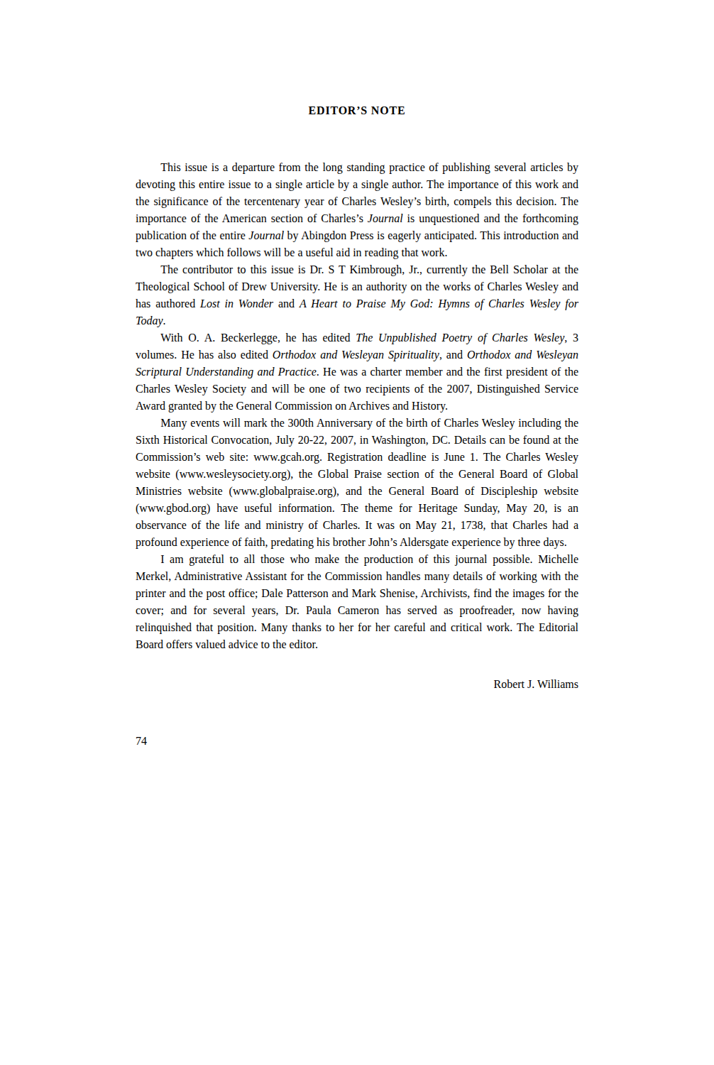Editor’s Note
This issue is a departure from the long standing practice of publishing several articles by devoting this entire issue to a single article by a single author. The importance of this work and the significance of the tercentenary year of Charles Wesley’s birth, compels this decision. The importance of the American section of Charles’s Journal is unquestioned and the forthcoming publication of the entire Journal by Abingdon Press is eagerly anticipated. This introduction and two chapters which follows will be a useful aid in reading that work.
The contributor to this issue is Dr. S T Kimbrough, Jr., currently the Bell Scholar at the Theological School of Drew University. He is an authority on the works of Charles Wesley and has authored Lost in Wonder and A Heart to Praise My God: Hymns of Charles Wesley for Today.
With O. A. Beckerlegge, he has edited The Unpublished Poetry of Charles Wesley, 3 volumes. He has also edited Orthodox and Wesleyan Spirituality, and Orthodox and Wesleyan Scriptural Understanding and Practice. He was a charter member and the first president of the Charles Wesley Society and will be one of two recipients of the 2007, Distinguished Service Award granted by the General Commission on Archives and History.
Many events will mark the 300th Anniversary of the birth of Charles Wesley including the Sixth Historical Convocation, July 20-22, 2007, in Washington, DC. Details can be found at the Commission’s web site: www.gcah.org. Registration deadline is June 1. The Charles Wesley website (www.wesleysociety.org), the Global Praise section of the General Board of Global Ministries website (www.globalpraise.org), and the General Board of Discipleship website (www.gbod.org) have useful information. The theme for Heritage Sunday, May 20, is an observance of the life and ministry of Charles. It was on May 21, 1738, that Charles had a profound experience of faith, predating his brother John’s Aldersgate experience by three days.
I am grateful to all those who make the production of this journal possible. Michelle Merkel, Administrative Assistant for the Commission handles many details of working with the printer and the post office; Dale Patterson and Mark Shenise, Archivists, find the images for the cover; and for several years, Dr. Paula Cameron has served as proofreader, now having relinquished that position. Many thanks to her for her careful and critical work. The Editorial Board offers valued advice to the editor.
Robert J. Williams
74